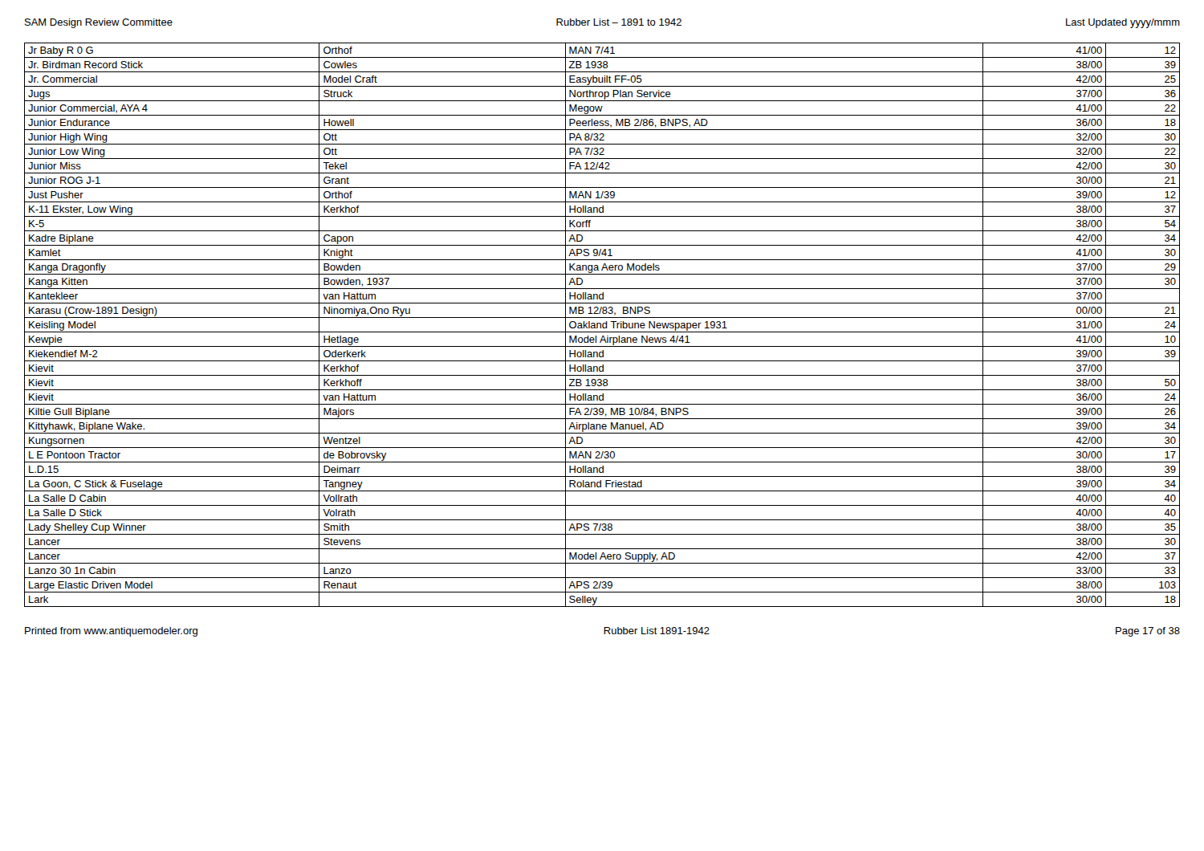SAM Design Review Committee
Rubber List – 1891 to 1942
Last Updated yyyy/mmm
| Jr Baby R 0 G | Orthof | MAN 7/41 | 41/00 | 12 |
| Jr. Birdman Record Stick | Cowles | ZB 1938 | 38/00 | 39 |
| Jr. Commercial | Model Craft | Easybuilt FF-05 | 42/00 | 25 |
| Jugs | Struck | Northrop Plan Service | 37/00 | 36 |
| Junior Commercial, AYA 4 | | Megow | 41/00 | 22 |
| Junior Endurance | Howell | Peerless, MB 2/86, BNPS, AD | 36/00 | 18 |
| Junior High Wing | Ott | PA 8/32 | 32/00 | 30 |
| Junior Low Wing | Ott | PA 7/32 | 32/00 | 22 |
| Junior Miss | Tekel | FA 12/42 | 42/00 | 30 |
| Junior ROG J-1 | Grant | | 30/00 | 21 |
| Just Pusher | Orthof | MAN 1/39 | 39/00 | 12 |
| K-11 Ekster, Low Wing | Kerkhof | Holland | 38/00 | 37 |
| K-5 | | Korff | 38/00 | 54 |
| Kadre Biplane | Capon | AD | 42/00 | 34 |
| Kamlet | Knight | APS 9/41 | 41/00 | 30 |
| Kanga Dragonfly | Bowden | Kanga Aero Models | 37/00 | 29 |
| Kanga Kitten | Bowden, 1937 | AD | 37/00 | 30 |
| Kantekleer | van Hattum | Holland | 37/00 | |
| Karasu (Crow-1891 Design) | Ninomiya,Ono Ryu | MB 12/83, BNPS | 00/00 | 21 |
| Keisling Model | | Oakland Tribune Newspaper 1931 | 31/00 | 24 |
| Kewpie | Hetlage | Model Airplane News 4/41 | 41/00 | 10 |
| Kiekendief M-2 | Oderkerk | Holland | 39/00 | 39 |
| Kievit | Kerkhof | Holland | 37/00 | |
| Kievit | Kerkhoff | ZB 1938 | 38/00 | 50 |
| Kievit | van Hattum | Holland | 36/00 | 24 |
| Kiltie Gull Biplane | Majors | FA 2/39, MB 10/84, BNPS | 39/00 | 26 |
| Kittyhawk, Biplane Wake. | | Airplane Manuel, AD | 39/00 | 34 |
| Kungsornen | Wentzel | AD | 42/00 | 30 |
| L E Pontoon Tractor | de Bobrovsky | MAN 2/30 | 30/00 | 17 |
| L.D.15 | Deimarr | Holland | 38/00 | 39 |
| La Goon, C Stick & Fuselage | Tangney | Roland Friestad | 39/00 | 34 |
| La Salle D Cabin | Vollrath | | 40/00 | 40 |
| La Salle D Stick | Volrath | | 40/00 | 40 |
| Lady Shelley Cup Winner | Smith | APS 7/38 | 38/00 | 35 |
| Lancer | Stevens | | 38/00 | 30 |
| Lancer | | Model Aero Supply, AD | 42/00 | 37 |
| Lanzo 30 1n Cabin | Lanzo | | 33/00 | 33 |
| Large Elastic Driven Model | Renaut | APS 2/39 | 38/00 | 103 |
| Lark | | Selley | 30/00 | 18 |
Printed from www.antiquemodeler.org
Rubber List 1891-1942
Page 17 of 38